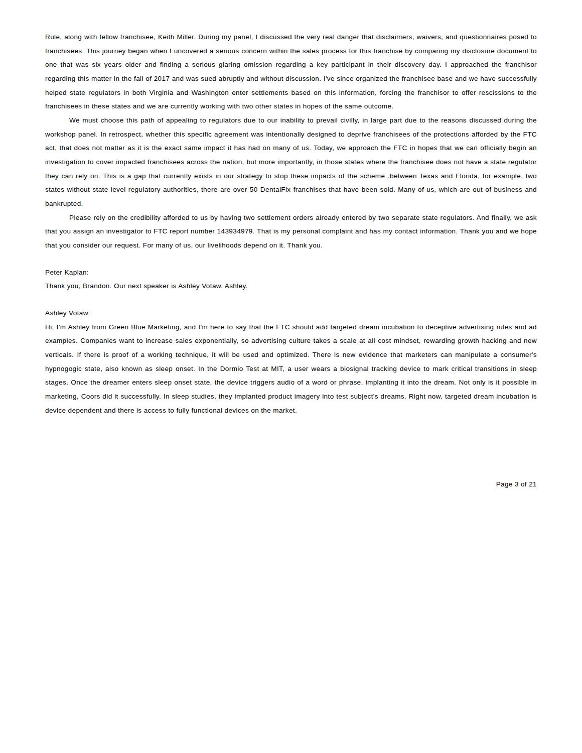Rule, along with fellow franchisee, Keith Miller. During my panel, I discussed the very real danger that disclaimers, waivers, and questionnaires posed to franchisees. This journey began when I uncovered a serious concern within the sales process for this franchise by comparing my disclosure document to one that was six years older and finding a serious glaring omission regarding a key participant in their discovery day. I approached the franchisor regarding this matter in the fall of 2017 and was sued abruptly and without discussion. I've since organized the franchisee base and we have successfully helped state regulators in both Virginia and Washington enter settlements based on this information, forcing the franchisor to offer rescissions to the franchisees in these states and we are currently working with two other states in hopes of the same outcome.
We must choose this path of appealing to regulators due to our inability to prevail civilly, in large part due to the reasons discussed during the workshop panel. In retrospect, whether this specific agreement was intentionally designed to deprive franchisees of the protections afforded by the FTC act, that does not matter as it is the exact same impact it has had on many of us. Today, we approach the FTC in hopes that we can officially begin an investigation to cover impacted franchisees across the nation, but more importantly, in those states where the franchisee does not have a state regulator they can rely on. This is a gap that currently exists in our strategy to stop these impacts of the scheme .between Texas and Florida, for example, two states without state level regulatory authorities, there are over 50 DentalFix franchises that have been sold. Many of us, which are out of business and bankrupted.
Please rely on the credibility afforded to us by having two settlement orders already entered by two separate state regulators. And finally, we ask that you assign an investigator to FTC report number 143934979. That is my personal complaint and has my contact information. Thank you and we hope that you consider our request. For many of us, our livelihoods depend on it. Thank you.
Peter Kaplan:
Thank you, Brandon. Our next speaker is Ashley Votaw. Ashley.
Ashley Votaw:
Hi, I'm Ashley from Green Blue Marketing, and I'm here to say that the FTC should add targeted dream incubation to deceptive advertising rules and ad examples. Companies want to increase sales exponentially, so advertising culture takes a scale at all cost mindset, rewarding growth hacking and new verticals. If there is proof of a working technique, it will be used and optimized. There is new evidence that marketers can manipulate a consumer's hypnogogic state, also known as sleep onset. In the Dormio Test at MIT, a user wears a biosignal tracking device to mark critical transitions in sleep stages. Once the dreamer enters sleep onset state, the device triggers audio of a word or phrase, implanting it into the dream. Not only is it possible in marketing, Coors did it successfully. In sleep studies, they implanted product imagery into test subject's dreams. Right now, targeted dream incubation is device dependent and there is access to fully functional devices on the market.
Page 3 of 21